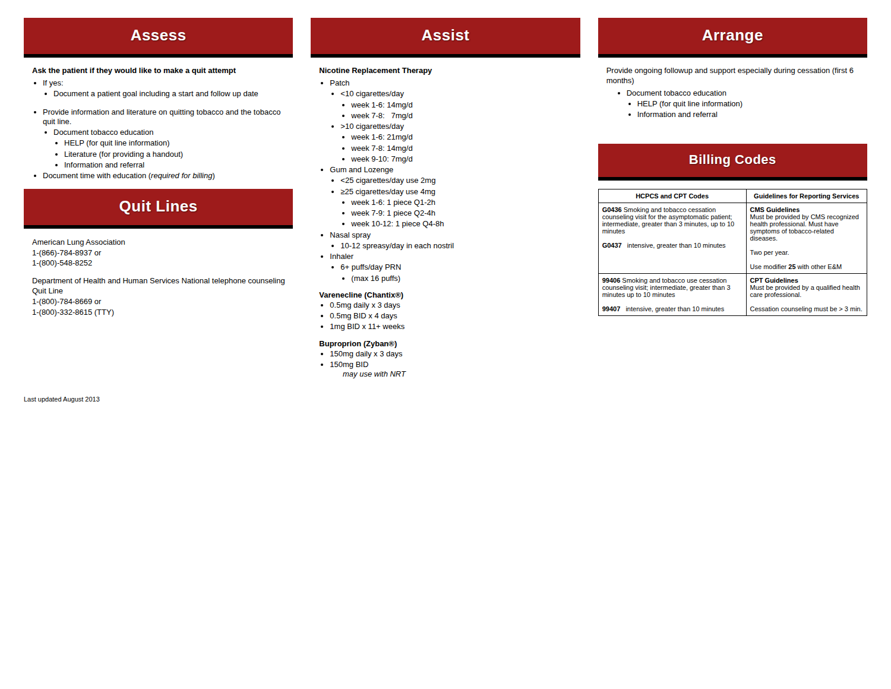Assess
Ask the patient if they would like to make a quit attempt
If yes:
Document a patient goal including a start and follow up date
Provide information and literature on quitting tobacco and the tobacco quit line.
Document tobacco education
HELP (for quit line information)
Literature (for providing a handout)
Information and referral
Document time with education (required for billing)
Quit Lines
American Lung Association
1-(866)-784-8937 or
1-(800)-548-8252
Department of Health and Human Services National telephone counseling Quit Line
1-(800)-784-8669 or
1-(800)-332-8615 (TTY)
Assist
Nicotine Replacement Therapy
Patch
<10 cigarettes/day
week 1-6: 14mg/d
week 7-8: 7mg/d
>10 cigarettes/day
week 1-6: 21mg/d
week 7-8: 14mg/d
week 9-10: 7mg/d
Gum and Lozenge
<25 cigarettes/day use 2mg
≥25 cigarettes/day use 4mg
week 1-6: 1 piece Q1-2h
week 7-9: 1 piece Q2-4h
week 10-12: 1 piece Q4-8h
Nasal spray
10-12 spreasy/day in each nostril
Inhaler
6+ puffs/day PRN
(max 16 puffs)
Varenecline (Chantix®)
0.5mg daily x 3 days
0.5mg BID x 4 days
1mg BID x 11+ weeks
Buproprion (Zyban®)
150mg daily x 3 days
150mg BID
may use with NRT
Arrange
Provide ongoing followup and support especially during cessation (first 6 months)
Document tobacco education
HELP (for quit line information)
Information and referral
Billing Codes
| HCPCS and CPT Codes | Guidelines for Reporting Services |
| --- | --- |
| G0436 Smoking and tobacco cessation counseling visit for the asymptomatic patient; intermediate, greater than 3 minutes, up to 10 minutes G0437 intensive, greater than 10 minutes | CMS Guidelines Must be provided by CMS recognized health professional. Must have symptoms of tobacco-related diseases. Two per year. Use modifier 25 with other E&M |
| 99406 Smoking and tobacco use cessation counseling visit; intermediate, greater than 3 minutes up to 10 minutes 99407 intensive, greater than 10 minutes | CPT Guidelines Must be provided by a qualified health care professional. Cessation counseling must be > 3 min. |
Last updated August 2013